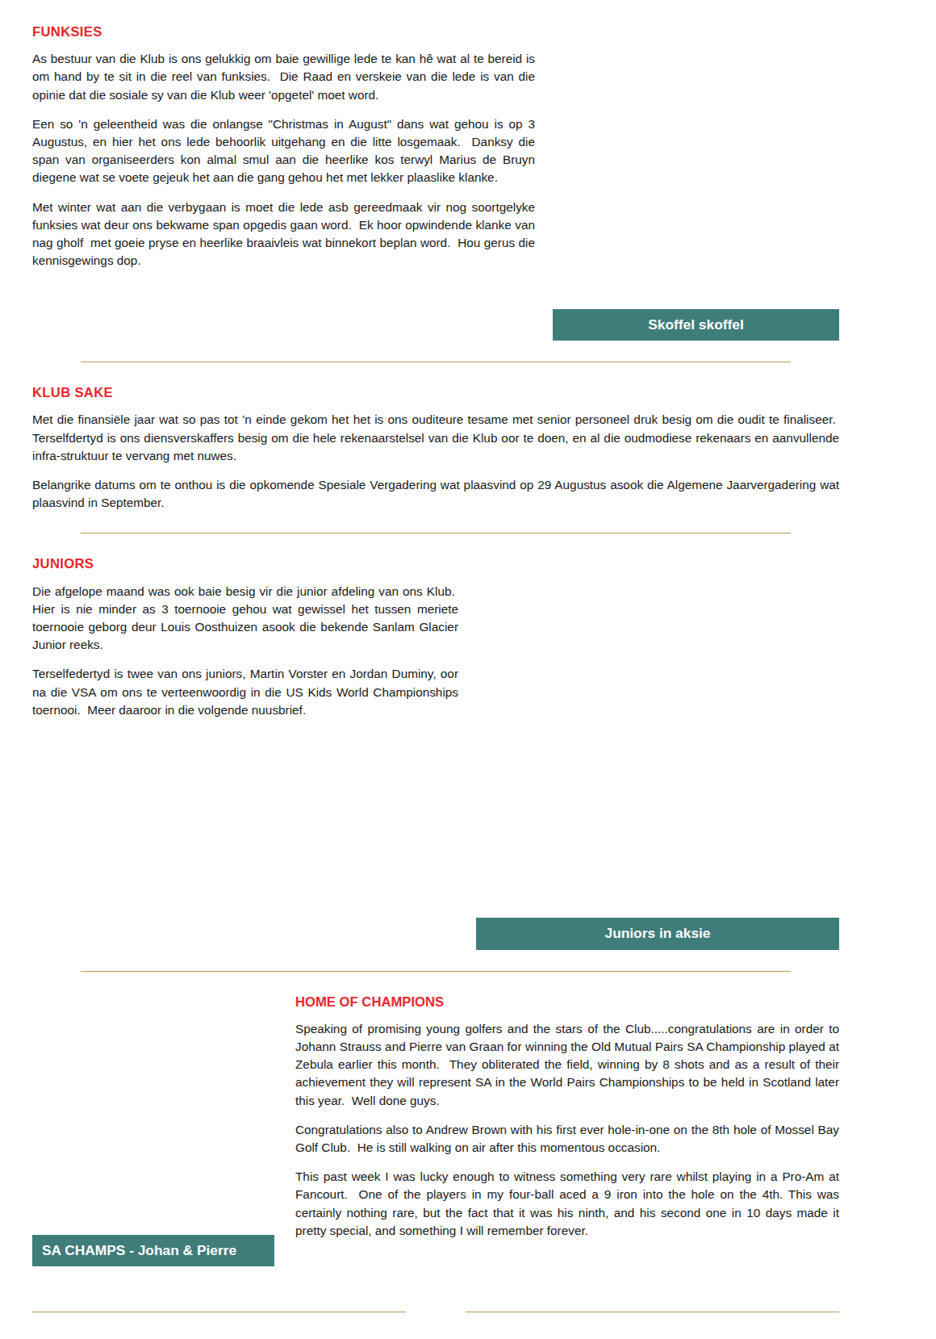Funksies
As bestuur van die Klub is ons gelukkig om baie gewillige lede te kan hê wat al te bereid is om hand by te sit in die reel van funksies. Die Raad en verskeie van die lede is van die opinie dat die sosiale sy van die Klub weer 'opgetel' moet word.
Een so 'n geleentheid was die onlangse "Christmas in August" dans wat gehou is op 3 Augustus, en hier het ons lede behoorlik uitgehang en die litte losgemaak. Danksy die span van organiseerders kon almal smul aan die heerlike kos terwyl Marius de Bruyn diegene wat se voete gejeuk het aan die gang gehou het met lekker plaaslike klanke.
Met winter wat aan die verbygaan is moet die lede asb gereedmaak vir nog soortgelyke funksies wat deur ons bekwame span opgedis gaan word. Ek hoor opwindende klanke van nag gholf met goeie pryse en heerlike braaivleis wat binnekort beplan word. Hou gerus die kennisgewings dop.
Skoffel skoffel
Klub Sake
Met die finansiële jaar wat so pas tot ’n einde gekom het het is ons ouditeure tesame met senior personeel druk besig om die oudit te finaliseer. Terselfdertyd is ons diensverskaffers besig om die hele rekenaarstelsel van die Klub oor te doen, en al die oudmodiese rekenaars en aanvullende infra-struktuur te vervang met nuwes.
Belangrike datums om te onthou is die opkomende Spesiale Vergadering wat plaasvind op 29 Augustus asook die Algemene Jaarvergadering wat plaasvind in September.
Juniors
Die afgelope maand was ook baie besig vir die junior afdeling van ons Klub. Hier is nie minder as 3 toernooie gehou wat gewissel het tussen meriete toernooie geborg deur Louis Oosthuizen asook die bekende Sanlam Glacier Junior reeks.
Terselfedertyd is twee van ons juniors, Martin Vorster en Jordan Duminy, oor na die VSA om ons te verteenwoordig in die US Kids World Championships toernooi. Meer daaroor in die volgende nuusbrief.
Juniors in aksie
SA CHAMPS - Johan & Pierre
Home of Champions
Speaking of promising young golfers and the stars of the Club.....congratulations are in order to Johann Strauss and Pierre van Graan for winning the Old Mutual Pairs SA Championship played at Zebula earlier this month. They obliterated the field, winning by 8 shots and as a result of their achievement they will represent SA in the World Pairs Championships to be held in Scotland later this year. Well done guys.
Congratulations also to Andrew Brown with his first ever hole-in-one on the 8th hole of Mossel Bay Golf Club. He is still walking on air after this momentous occasion.
This past week I was lucky enough to witness something very rare whilst playing in a Pro-Am at Fancourt. One of the players in my four-ball aced a 9 iron into the hole on the 4th. This was certainly nothing rare, but the fact that it was his ninth, and his second one in 10 days made it pretty special, and something I will remember forever.